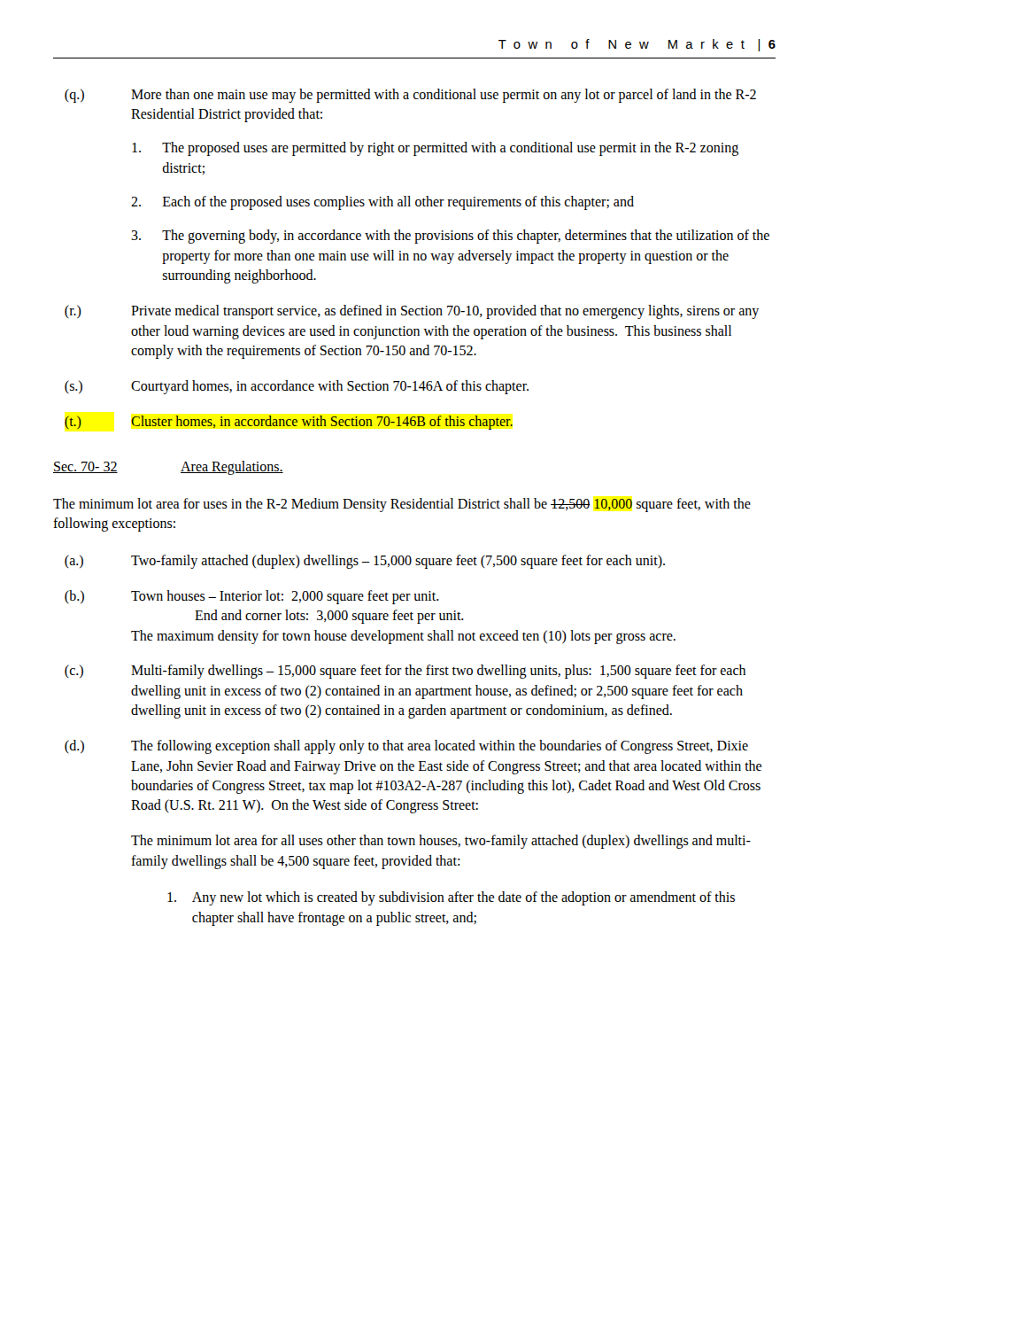T o w n o f N e w M a r k e t | 6
(q.) More than one main use may be permitted with a conditional use permit on any lot or parcel of land in the R-2 Residential District provided that:
1. The proposed uses are permitted by right or permitted with a conditional use permit in the R-2 zoning district;
2. Each of the proposed uses complies with all other requirements of this chapter; and
3. The governing body, in accordance with the provisions of this chapter, determines that the utilization of the property for more than one main use will in no way adversely impact the property in question or the surrounding neighborhood.
(r.) Private medical transport service, as defined in Section 70-10, provided that no emergency lights, sirens or any other loud warning devices are used in conjunction with the operation of the business. This business shall comply with the requirements of Section 70-150 and 70-152.
(s.) Courtyard homes, in accordance with Section 70-146A of this chapter.
(t.) Cluster homes, in accordance with Section 70-146B of this chapter.
Sec. 70- 32 Area Regulations.
The minimum lot area for uses in the R-2 Medium Density Residential District shall be 12,500 10,000 square feet, with the following exceptions:
(a.) Two-family attached (duplex) dwellings – 15,000 square feet (7,500 square feet for each unit).
(b.) Town houses – Interior lot: 2,000 square feet per unit. End and corner lots: 3,000 square feet per unit. The maximum density for town house development shall not exceed ten (10) lots per gross acre.
(c.) Multi-family dwellings – 15,000 square feet for the first two dwelling units, plus: 1,500 square feet for each dwelling unit in excess of two (2) contained in an apartment house, as defined; or 2,500 square feet for each dwelling unit in excess of two (2) contained in a garden apartment or condominium, as defined.
(d.) The following exception shall apply only to that area located within the boundaries of Congress Street, Dixie Lane, John Sevier Road and Fairway Drive on the East side of Congress Street; and that area located within the boundaries of Congress Street, tax map lot #103A2-A-287 (including this lot), Cadet Road and West Old Cross Road (U.S. Rt. 211 W). On the West side of Congress Street:
The minimum lot area for all uses other than town houses, two-family attached (duplex) dwellings and multi-family dwellings shall be 4,500 square feet, provided that:
1. Any new lot which is created by subdivision after the date of the adoption or amendment of this chapter shall have frontage on a public street, and;